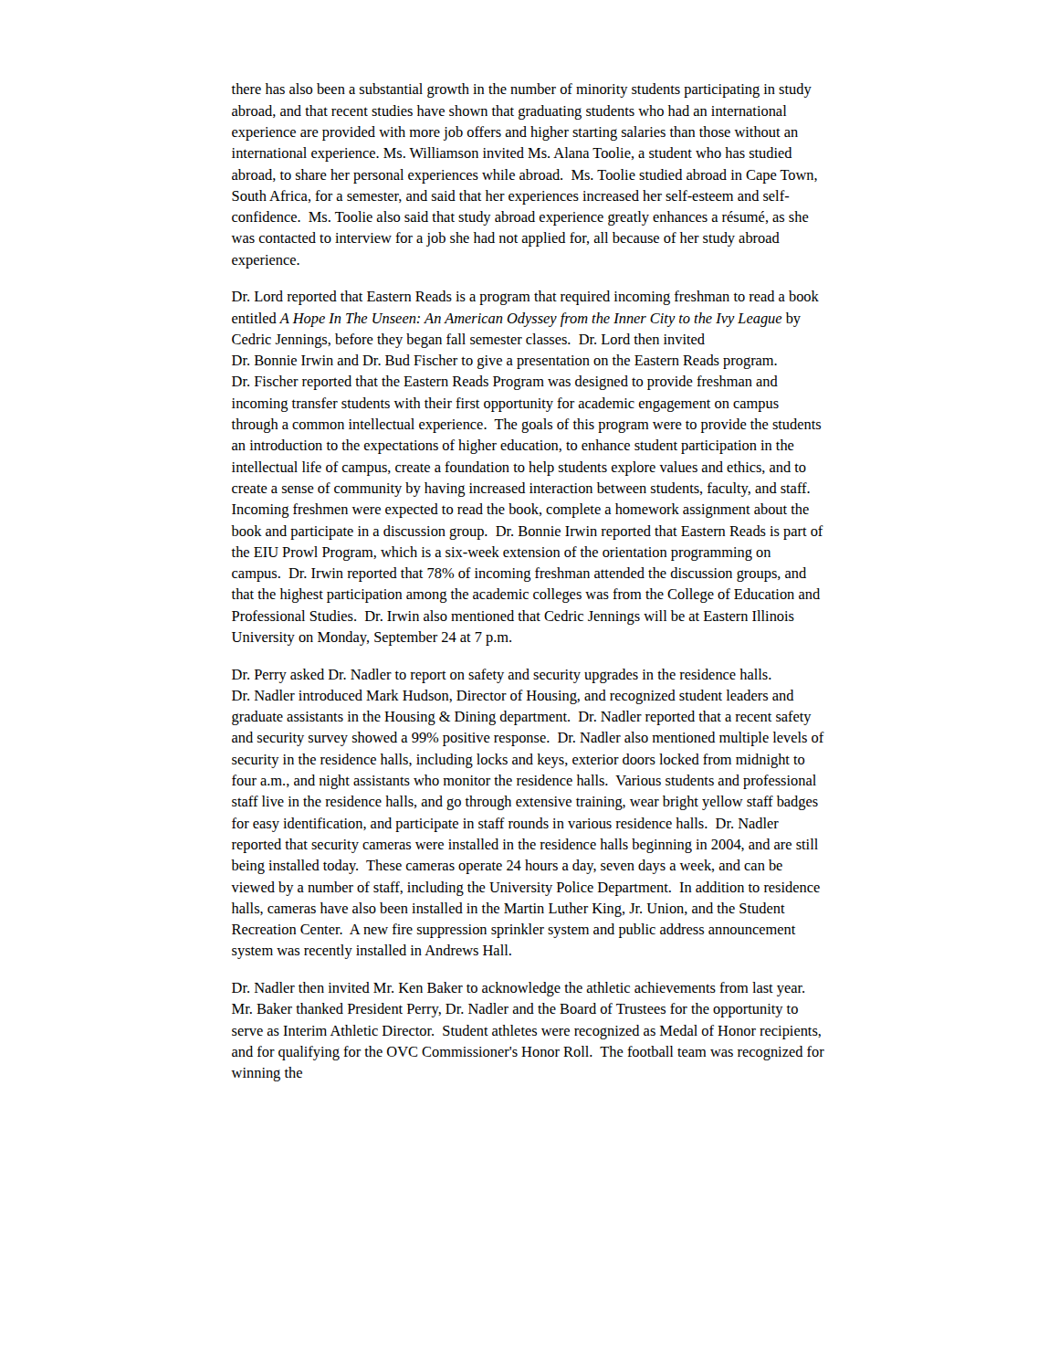there has also been a substantial growth in the number of minority students participating in study abroad, and that recent studies have shown that graduating students who had an international experience are provided with more job offers and higher starting salaries than those without an international experience. Ms. Williamson invited Ms. Alana Toolie, a student who has studied abroad, to share her personal experiences while abroad. Ms. Toolie studied abroad in Cape Town, South Africa, for a semester, and said that her experiences increased her self-esteem and self-confidence. Ms. Toolie also said that study abroad experience greatly enhances a résumé, as she was contacted to interview for a job she had not applied for, all because of her study abroad experience.
Dr. Lord reported that Eastern Reads is a program that required incoming freshman to read a book entitled A Hope In The Unseen: An American Odyssey from the Inner City to the Ivy League by Cedric Jennings, before they began fall semester classes. Dr. Lord then invited
Dr. Bonnie Irwin and Dr. Bud Fischer to give a presentation on the Eastern Reads program.
Dr. Fischer reported that the Eastern Reads Program was designed to provide freshman and incoming transfer students with their first opportunity for academic engagement on campus through a common intellectual experience. The goals of this program were to provide the students an introduction to the expectations of higher education, to enhance student participation in the intellectual life of campus, create a foundation to help students explore values and ethics, and to create a sense of community by having increased interaction between students, faculty, and staff. Incoming freshmen were expected to read the book, complete a homework assignment about the book and participate in a discussion group. Dr. Bonnie Irwin reported that Eastern Reads is part of the EIU Prowl Program, which is a six-week extension of the orientation programming on campus. Dr. Irwin reported that 78% of incoming freshman attended the discussion groups, and that the highest participation among the academic colleges was from the College of Education and Professional Studies. Dr. Irwin also mentioned that Cedric Jennings will be at Eastern Illinois University on Monday, September 24 at 7 p.m.
Dr. Perry asked Dr. Nadler to report on safety and security upgrades in the residence halls.
Dr. Nadler introduced Mark Hudson, Director of Housing, and recognized student leaders and graduate assistants in the Housing & Dining department. Dr. Nadler reported that a recent safety and security survey showed a 99% positive response. Dr. Nadler also mentioned multiple levels of security in the residence halls, including locks and keys, exterior doors locked from midnight to four a.m., and night assistants who monitor the residence halls. Various students and professional staff live in the residence halls, and go through extensive training, wear bright yellow staff badges for easy identification, and participate in staff rounds in various residence halls. Dr. Nadler reported that security cameras were installed in the residence halls beginning in 2004, and are still being installed today. These cameras operate 24 hours a day, seven days a week, and can be viewed by a number of staff, including the University Police Department. In addition to residence halls, cameras have also been installed in the Martin Luther King, Jr. Union, and the Student Recreation Center. A new fire suppression sprinkler system and public address announcement system was recently installed in Andrews Hall.
Dr. Nadler then invited Mr. Ken Baker to acknowledge the athletic achievements from last year. Mr. Baker thanked President Perry, Dr. Nadler and the Board of Trustees for the opportunity to serve as Interim Athletic Director. Student athletes were recognized as Medal of Honor recipients, and for qualifying for the OVC Commissioner's Honor Roll. The football team was recognized for winning the